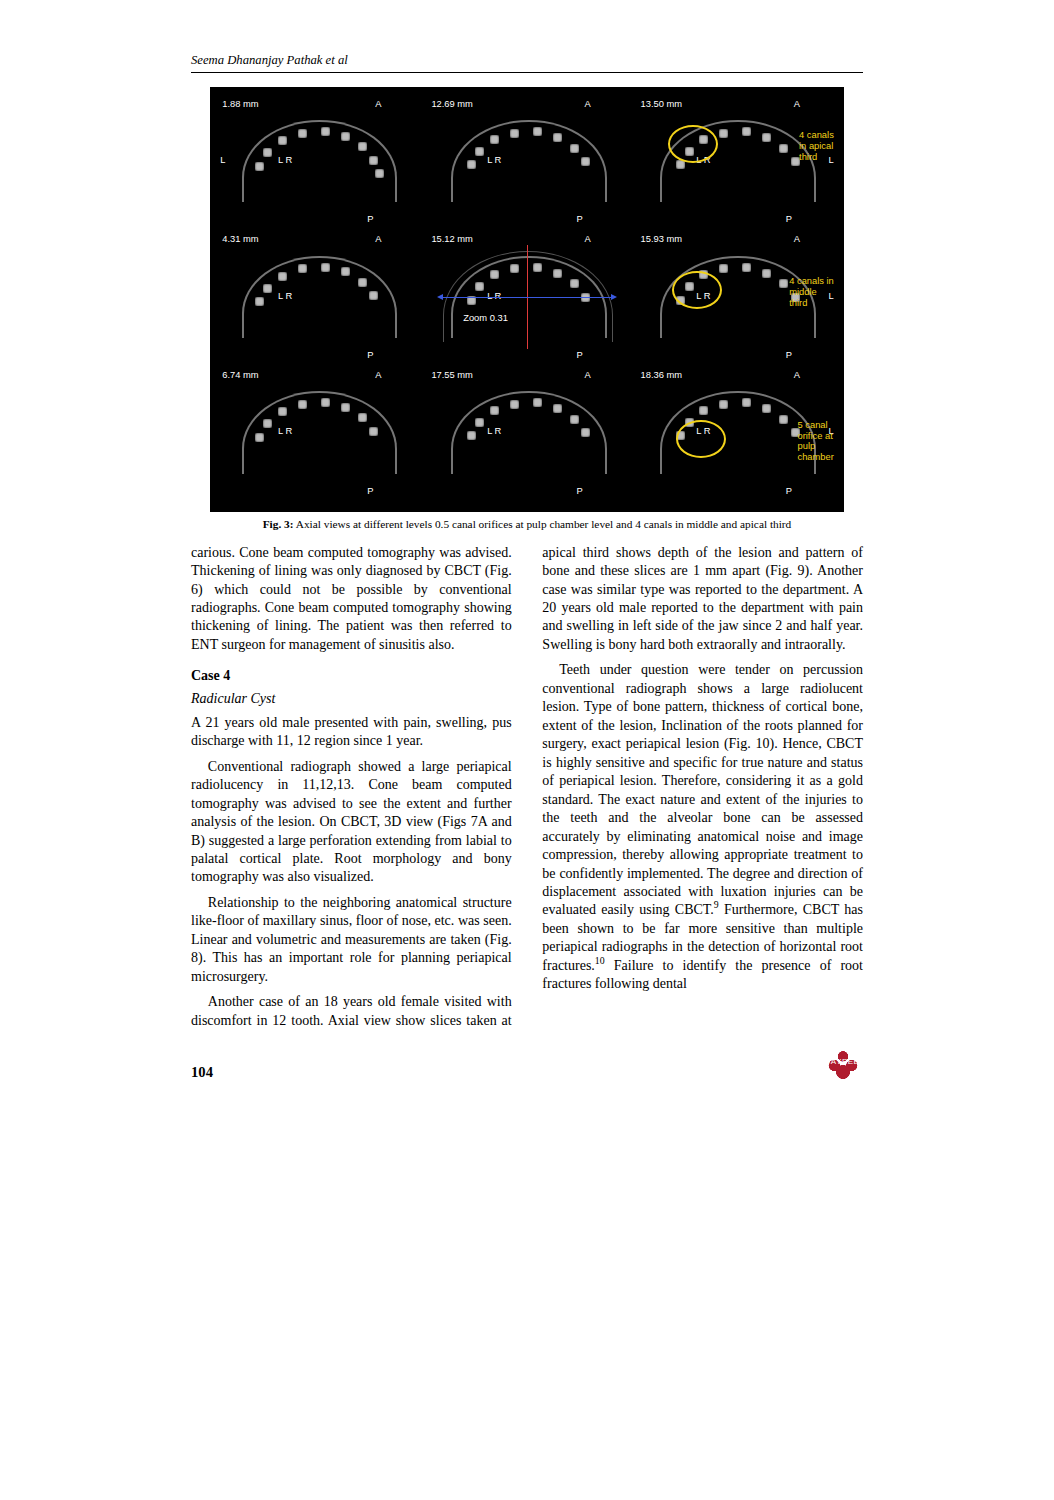Seema Dhananjay Pathak et al
1.88 mm A L L R P
12.69 mm A L R P
13.50 mm A L R L P
4 canals
in apical
third
4.31 mm A L R P
15.12 mm A L R P
Zoom 0.31
15.93 mm A L R L P
4 canals in
middle
third
6.74 mm A L R P
17.55 mm A L R P
18.36 mm A L R L P
5 canal
orifice at
pulp
chamber
Fig. 3: Axial views at different levels 0.5 canal orifices at pulp chamber level and 4 canals in middle and apical third
carious. Cone beam computed tomography was advised. Thickening of lining was only diagnosed by CBCT (Fig. 6) which could not be possible by conventional radiographs. Cone beam computed tomography showing thickening of lining. The patient was then referred to ENT surgeon for management of sinusitis also.
Case 4
Radicular Cyst
A 21 years old male presented with pain, swelling, pus discharge with 11, 12 region since 1 year.
Conventional radiograph showed a large periapical radiolucency in 11,12,13. Cone beam computed tomography was advised to see the extent and further analysis of the lesion. On CBCT, 3D view (Figs 7A and B) suggested a large perforation extending from labial to palatal cortical plate. Root morphology and bony tomography was also visualized.
Relationship to the neighboring anatomical structure like-floor of maxillary sinus, floor of nose, etc. was seen. Linear and volumetric and measurements are taken (Fig. 8). This has an important role for planning periapical microsurgery.
Another case of an 18 years old female visited with discomfort in 12 tooth. Axial view show slices taken at apical third shows depth of the lesion and pattern of bone and these slices are 1 mm apart (Fig. 9). Another case was similar type was reported to the department. A 20 years old male reported to the department with pain and swelling in left side of the jaw since 2 and half year. Swelling is bony hard both extraorally and intraorally.
Teeth under question were tender on percussion conventional radiograph shows a large radiolucent lesion. Type of bone pattern, thickness of cortical bone, extent of the lesion, Inclination of the roots planned for surgery, exact periapical lesion (Fig. 10). Hence, CBCT is highly sensitive and specific for true nature and status of periapical lesion. Therefore, considering it as a gold standard. The exact nature and extent of the injuries to the teeth and the alveolar bone can be assessed accurately by eliminating anatomical noise and image compression, thereby allowing appropriate treatment to be confidently implemented. The degree and direction of displacement associated with luxation injuries can be evaluated easily using CBCT.9 Furthermore, CBCT has been shown to be far more sensitive than multiple periapical radiographs in the detection of horizontal root fractures.10 Failure to identify the presence of root fractures following dental
104
JAYPEE